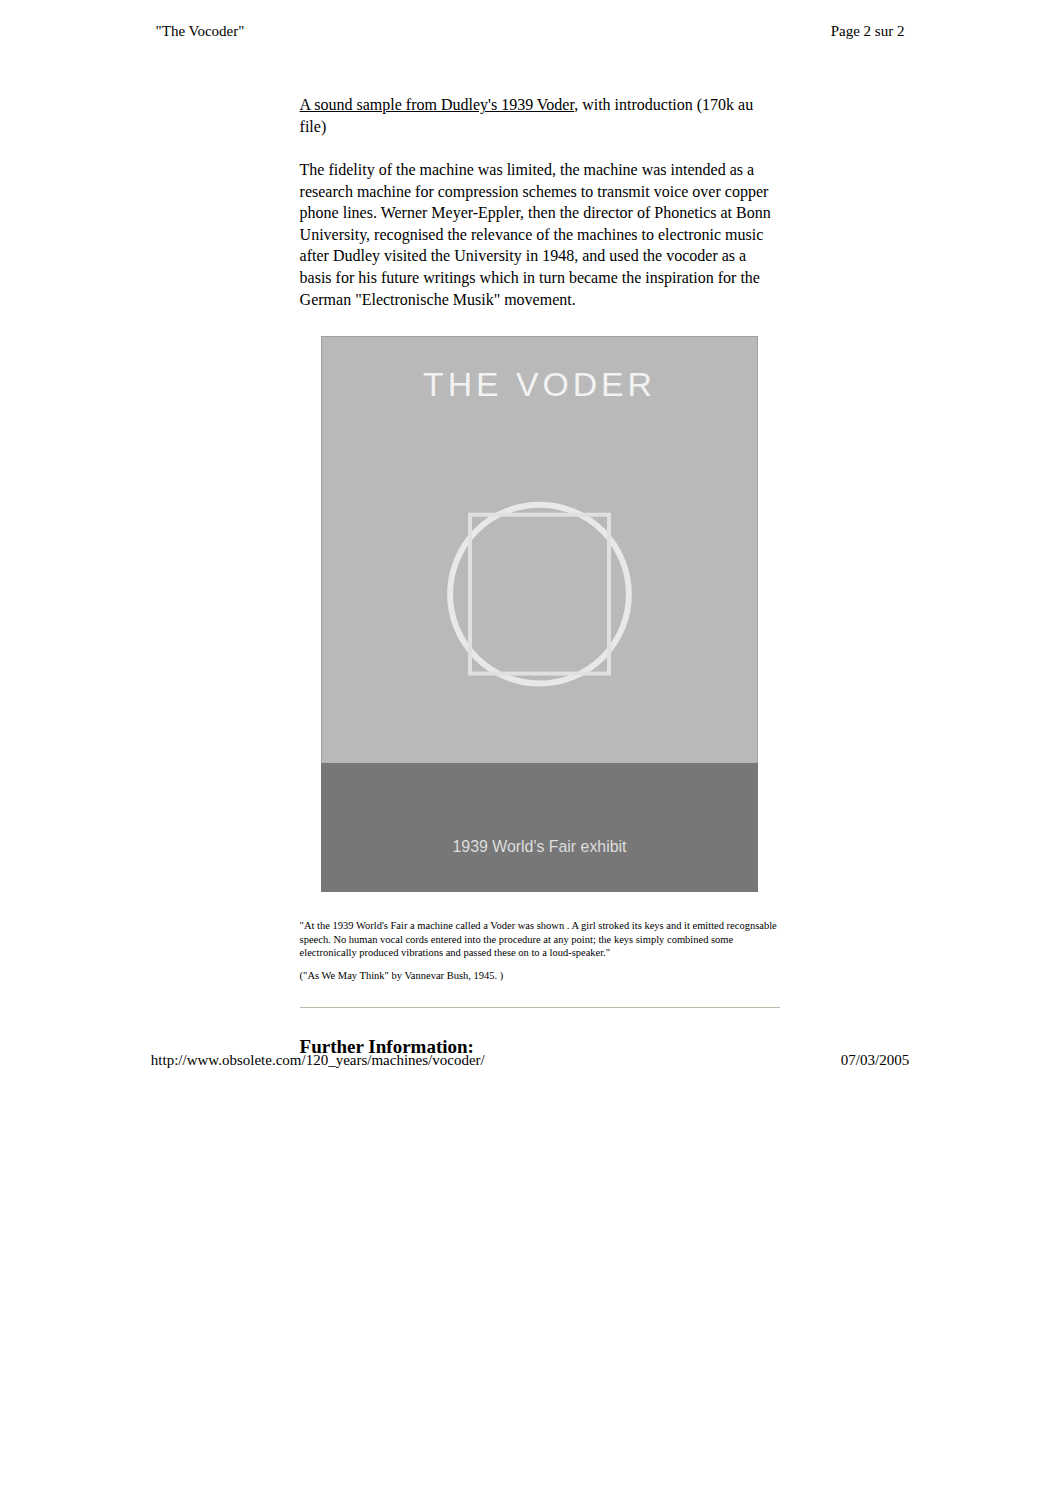"The Vocoder" Page 2 sur 2
A sound sample from Dudley's 1939 Voder, with introduction (170k au file)
The fidelity of the machine was limited, the machine was intended as a research machine for compression schemes to transmit voice over copper phone lines. Werner Meyer-Eppler, then the director of Phonetics at Bonn University, recognised the relevance of the machines to electronic music after Dudley visited the University in 1948, and used the vocoder as a basis for his future writings which in turn became the inspiration for the German "Electronische Musik" movement.
"At the 1939 World's Fair a machine called a Voder was shown . A girl stroked its keys and it emitted recognsable speech. No human vocal cords entered into the procedure at any point; the keys simply combined some electronically produced vibrations and passed these on to a loud-speaker."
("As We May Think" by Vannevar Bush, 1945. )
Further Information:
http://www.obsolete.com/120_years/machines/vocoder/ 07/03/2005